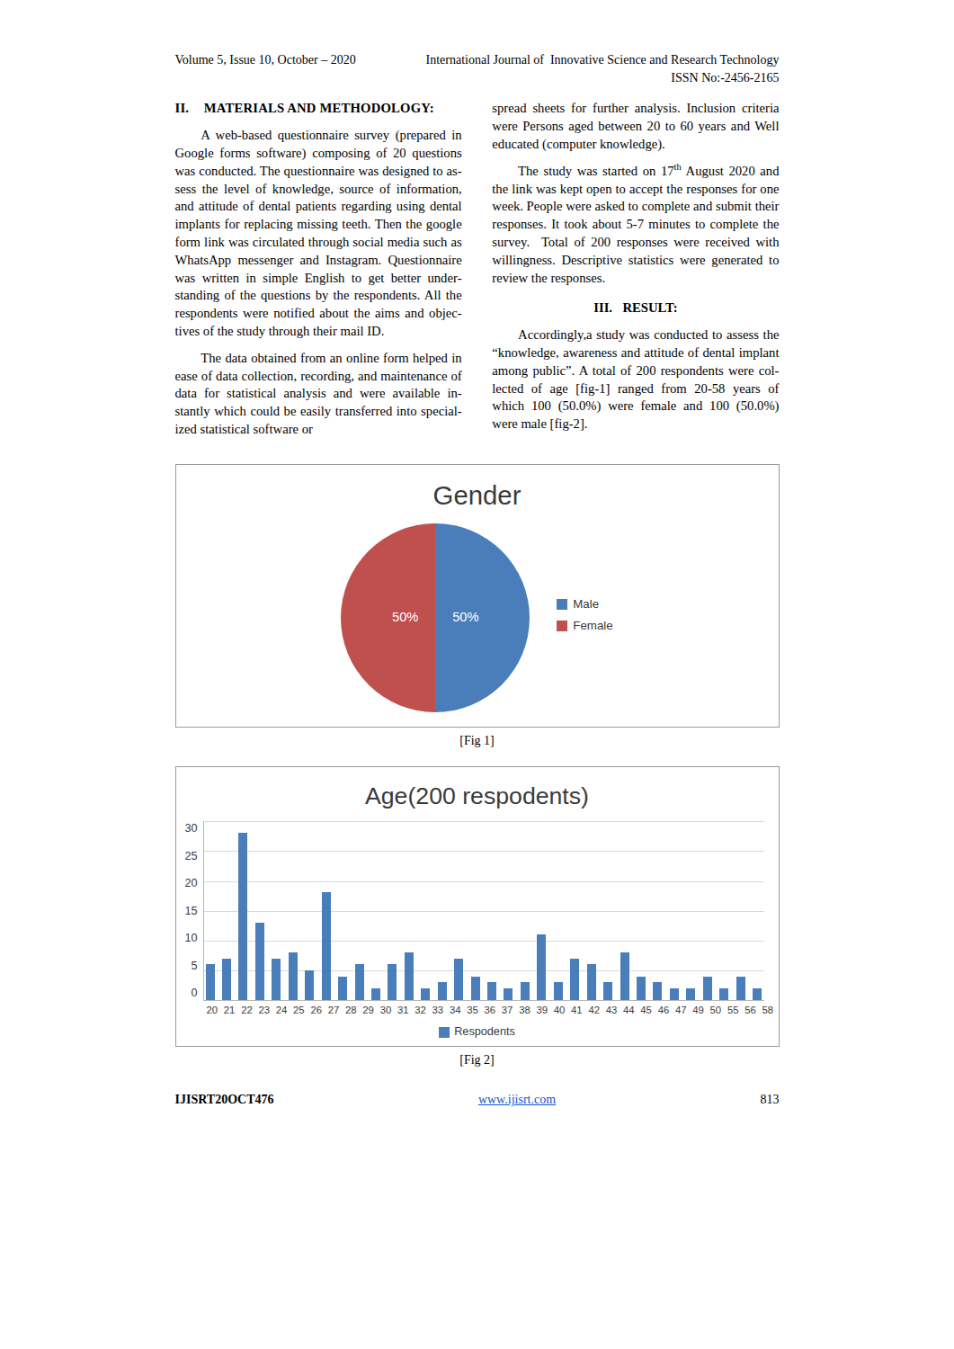Volume 5, Issue 10, October – 2020
International Journal of Innovative Science and Research Technology
ISSN No:-2456-2165
II. MATERIALS AND METHODOLOGY:
A web-based questionnaire survey (prepared in Google forms software) composing of 20 questions was conducted. The questionnaire was designed to assess the level of knowledge, source of information, and attitude of dental patients regarding using dental implants for replacing missing teeth. Then the google form link was circulated through social media such as WhatsApp messenger and Instagram. Questionnaire was written in simple English to get better understanding of the questions by the respondents. All the respondents were notified about the aims and objectives of the study through their mail ID.
The data obtained from an online form helped in ease of data collection, recording, and maintenance of data for statistical analysis and were available instantly which could be easily transferred into specialized statistical software or
spread sheets for further analysis. Inclusion criteria were Persons aged between 20 to 60 years and Well educated (computer knowledge).
The study was started on 17th August 2020 and the link was kept open to accept the responses for one week. People were asked to complete and submit their responses. It took about 5-7 minutes to complete the survey. Total of 200 responses were received with willingness. Descriptive statistics were generated to review the responses.
III. RESULT:
Accordingly,a study was conducted to assess the “knowledge, awareness and attitude of dental implant among public”. A total of 200 respondents were collected of age [fig-1] ranged from 20-58 years of which 100 (50.0%) were female and 100 (50.0%) were male [fig-2].
Gender
50% 50%
Male
Female
[Fig 1]
Age(200 respodents)
30 25 20 15 10 5 0
202122232425262728293031323334353637383940414243444546474950555658
Respodents
[Fig 2]
IJISRT20OCT476
www.ijisrt.com
813